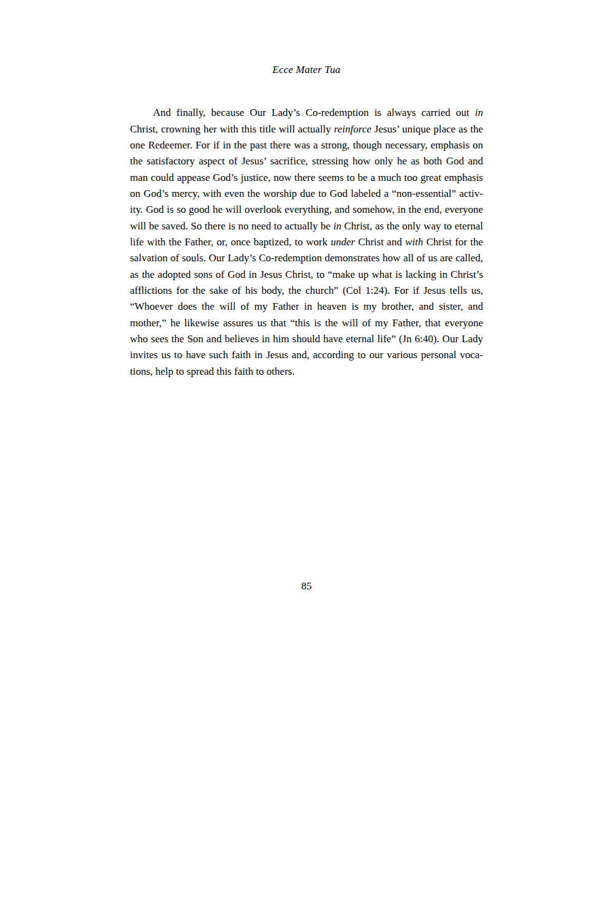Ecce Mater Tua
And finally, because Our Lady’s Co-redemption is always carried out in Christ, crowning her with this title will actually reinforce Jesus’ unique place as the one Redeemer. For if in the past there was a strong, though necessary, emphasis on the satisfactory aspect of Jesus’ sacrifice, stressing how only he as both God and man could appease God’s justice, now there seems to be a much too great emphasis on God’s mercy, with even the worship due to God labeled a “non-essential” activity. God is so good he will overlook everything, and somehow, in the end, everyone will be saved. So there is no need to actually be in Christ, as the only way to eternal life with the Father, or, once baptized, to work under Christ and with Christ for the salvation of souls. Our Lady’s Co-redemption demonstrates how all of us are called, as the adopted sons of God in Jesus Christ, to “make up what is lacking in Christ’s afflictions for the sake of his body, the church” (Col 1:24). For if Jesus tells us, “Whoever does the will of my Father in heaven is my brother, and sister, and mother,” he likewise assures us that “this is the will of my Father, that everyone who sees the Son and believes in him should have eternal life” (Jn 6:40). Our Lady invites us to have such faith in Jesus and, according to our various personal vocations, help to spread this faith to others.
85